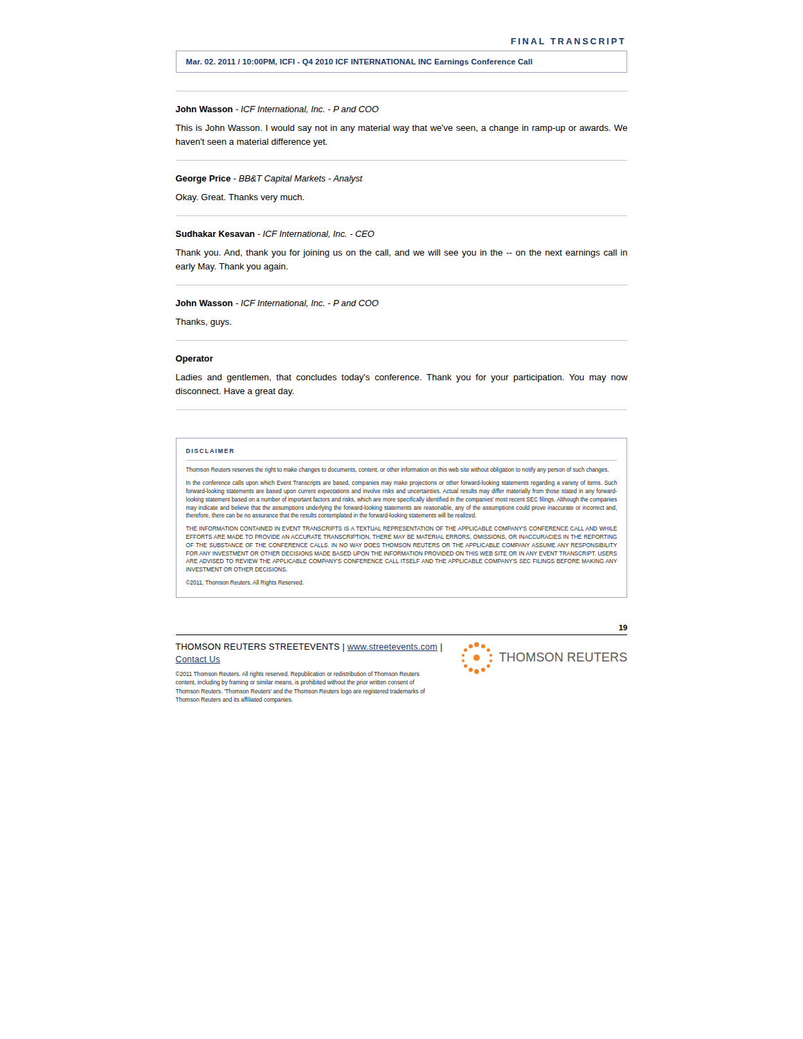FINAL TRANSCRIPT
Mar. 02. 2011 / 10:00PM, ICFI - Q4 2010 ICF INTERNATIONAL INC Earnings Conference Call
John Wasson - ICF International, Inc. - P and COO
This is John Wasson. I would say not in any material way that we've seen, a change in ramp-up or awards. We haven't seen a material difference yet.
George Price - BB&T Capital Markets - Analyst
Okay. Great. Thanks very much.
Sudhakar Kesavan - ICF International, Inc. - CEO
Thank you. And, thank you for joining us on the call, and we will see you in the -- on the next earnings call in early May. Thank you again.
John Wasson - ICF International, Inc. - P and COO
Thanks, guys.
Operator
Ladies and gentlemen, that concludes today's conference. Thank you for your participation. You may now disconnect. Have a great day.
DISCLAIMER
Thomson Reuters reserves the right to make changes to documents, content, or other information on this web site without obligation to notify any person of such changes.
In the conference calls upon which Event Transcripts are based, companies may make projections or other forward-looking statements regarding a variety of items. Such forward-looking statements are based upon current expectations and involve risks and uncertainties. Actual results may differ materially from those stated in any forward-looking statement based on a number of important factors and risks, which are more specifically identified in the companies' most recent SEC filings. Although the companies may indicate and believe that the assumptions underlying the forward-looking statements are reasonable, any of the assumptions could prove inaccurate or incorrect and, therefore, there can be no assurance that the results contemplated in the forward-looking statements will be realized.
The information contained in event transcripts is a textual representation of the applicable company's conference call and while efforts are made to provide an accurate transcription, there may be material errors, omissions, or inaccuracies in the reporting of the substance of the conference calls. In no way does Thomson Reuters or the applicable company assume any responsibility for any investment or other decisions made based upon the information provided on this web site or in any event transcript. Users are advised to review the applicable company's conference call itself and the applicable company's SEC filings before making any investment or other decisions.
©2011, Thomson Reuters. All Rights Reserved.
19
THOMSON REUTERS STREETEVENTS | www.streetevents.com | Contact Us
©2011 Thomson Reuters. All rights reserved. Republication or redistribution of Thomson Reuters content, including by framing or similar means, is prohibited without the prior written consent of Thomson Reuters. 'Thomson Reuters' and the Thomson Reuters logo are registered trademarks of Thomson Reuters and its affiliated companies.
THOMSON REUTERS